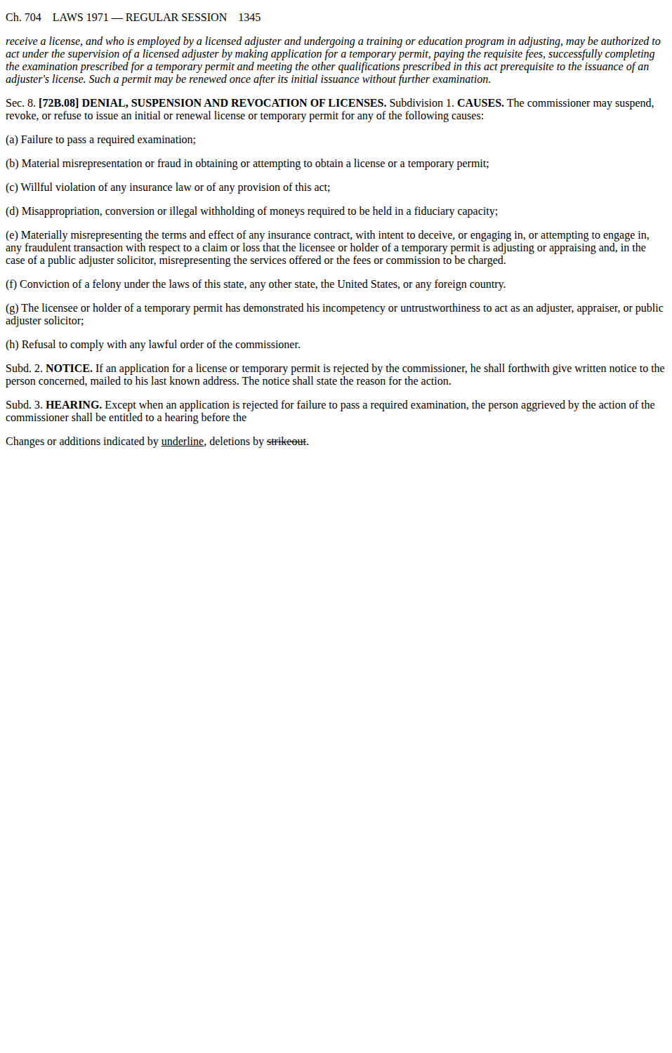Ch. 704 LAWS 1971 — REGULAR SESSION 1345
receive a license, and who is employed by a licensed adjuster and undergoing a training or education program in adjusting, may be authorized to act under the supervision of a licensed adjuster by making application for a temporary permit, paying the requisite fees, successfully completing the examination prescribed for a temporary permit and meeting the other qualifications prescribed in this act prerequisite to the issuance of an adjuster's license. Such a permit may be renewed once after its initial issuance without further examination.
Sec. 8. [72B.08] DENIAL, SUSPENSION AND REVOCATION OF LICENSES. Subdivision 1. CAUSES. The commissioner may suspend, revoke, or refuse to issue an initial or renewal license or temporary permit for any of the following causes:
(a) Failure to pass a required examination;
(b) Material misrepresentation or fraud in obtaining or attempting to obtain a license or a temporary permit;
(c) Willful violation of any insurance law or of any provision of this act;
(d) Misappropriation, conversion or illegal withholding of moneys required to be held in a fiduciary capacity;
(e) Materially misrepresenting the terms and effect of any insurance contract, with intent to deceive, or engaging in, or attempting to engage in, any fraudulent transaction with respect to a claim or loss that the licensee or holder of a temporary permit is adjusting or appraising and, in the case of a public adjuster solicitor, misrepresenting the services offered or the fees or commission to be charged.
(f) Conviction of a felony under the laws of this state, any other state, the United States, or any foreign country.
(g) The licensee or holder of a temporary permit has demonstrated his incompetency or untrustworthiness to act as an adjuster, appraiser, or public adjuster solicitor;
(h) Refusal to comply with any lawful order of the commissioner.
Subd. 2. NOTICE. If an application for a license or temporary permit is rejected by the commissioner, he shall forthwith give written notice to the person concerned, mailed to his last known address. The notice shall state the reason for the action.
Subd. 3. HEARING. Except when an application is rejected for failure to pass a required examination, the person aggrieved by the action of the commissioner shall be entitled to a hearing before the
Changes or additions indicated by underline, deletions by strikeout.